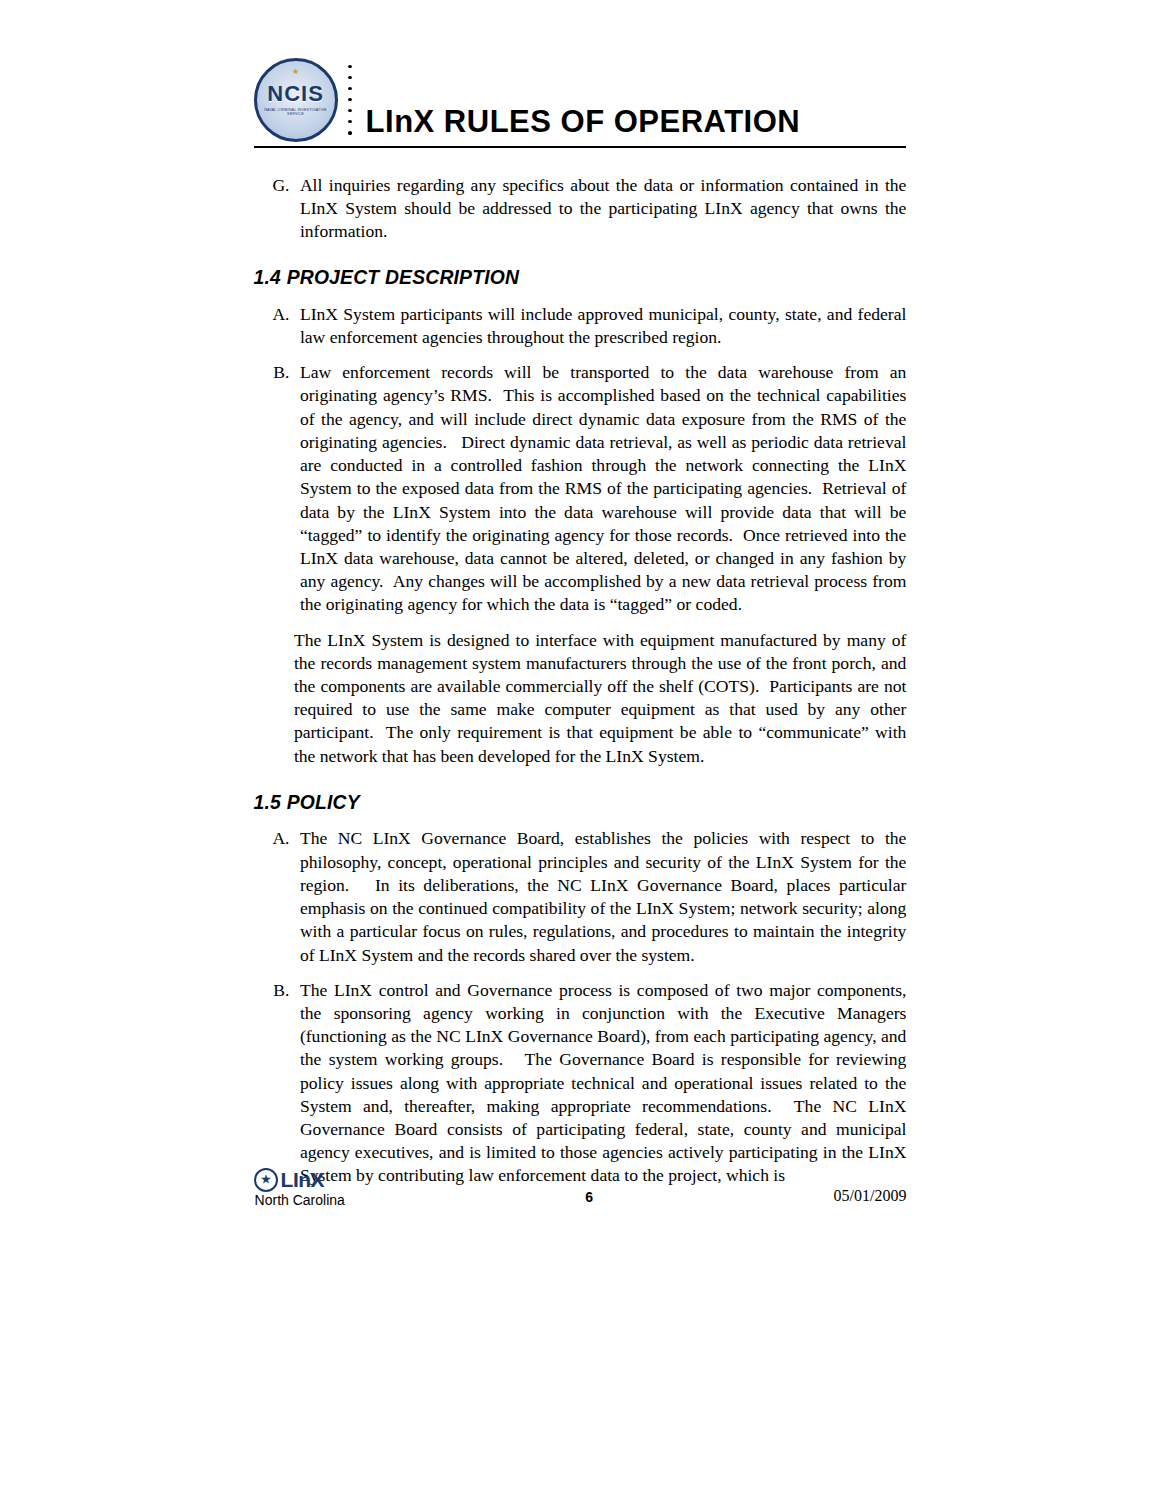★ NCIS NAVAL CRIMINAL INVESTIGATIVE SERVICE
LInX RULES OF OPERATION
All inquiries regarding any specifics about the data or information contained in the LInX System should be addressed to the participating LInX agency that owns the information.
1.4 PROJECT DESCRIPTION
LInX System participants will include approved municipal, county, state, and federal law enforcement agencies throughout the prescribed region.
Law enforcement records will be transported to the data warehouse from an originating agency’s RMS. This is accomplished based on the technical capabilities of the agency, and will include direct dynamic data exposure from the RMS of the originating agencies. Direct dynamic data retrieval, as well as periodic data retrieval are conducted in a controlled fashion through the network connecting the LInX System to the exposed data from the RMS of the participating agencies. Retrieval of data by the LInX System into the data warehouse will provide data that will be “tagged” to identify the originating agency for those records. Once retrieved into the LInX data warehouse, data cannot be altered, deleted, or changed in any fashion by any agency. Any changes will be accomplished by a new data retrieval process from the originating agency for which the data is “tagged” or coded.
The LInX System is designed to interface with equipment manufactured by many of the records management system manufacturers through the use of the front porch, and the components are available commercially off the shelf (COTS). Participants are not required to use the same make computer equipment as that used by any other participant. The only requirement is that equipment be able to “communicate” with the network that has been developed for the LInX System.
1.5 POLICY
The NC LInX Governance Board, establishes the policies with respect to the philosophy, concept, operational principles and security of the LInX System for the region. In its deliberations, the NC LInX Governance Board, places particular emphasis on the continued compatibility of the LInX System; network security; along with a particular focus on rules, regulations, and procedures to maintain the integrity of LInX System and the records shared over the system.
The LInX control and Governance process is composed of two major components, the sponsoring agency working in conjunction with the Executive Managers (functioning as the NC LInX Governance Board), from each participating agency, and the system working groups. The Governance Board is responsible for reviewing policy issues along with appropriate technical and operational issues related to the System and, thereafter, making appropriate recommendations. The NC LInX Governance Board consists of participating federal, state, county and municipal agency executives, and is limited to those agencies actively participating in the LInX System by contributing law enforcement data to the project, which is
★LInX
North Carolina
6
05/01/2009